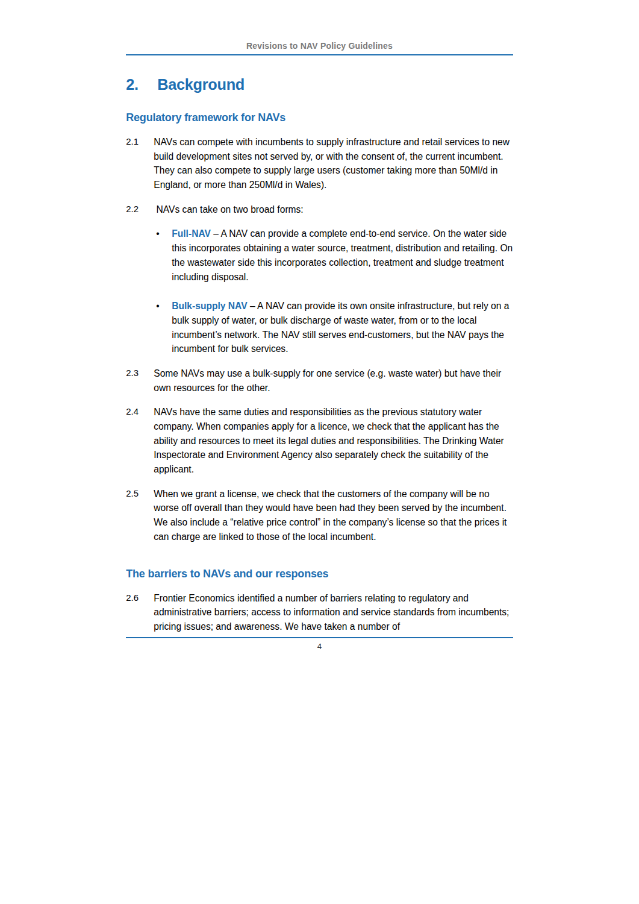Revisions to NAV Policy Guidelines
2. Background
Regulatory framework for NAVs
2.1
NAVs can compete with incumbents to supply infrastructure and retail services to new build development sites not served by, or with the consent of, the current incumbent. They can also compete to supply large users (customer taking more than 50Ml/d in England, or more than 250Ml/d in Wales).
2.2
NAVs can take on two broad forms:
•
Full-NAV – A NAV can provide a complete end-to-end service. On the water side this incorporates obtaining a water source, treatment, distribution and retailing. On the wastewater side this incorporates collection, treatment and sludge treatment including disposal.
•
Bulk-supply NAV – A NAV can provide its own onsite infrastructure, but rely on a bulk supply of water, or bulk discharge of waste water, from or to the local incumbent’s network. The NAV still serves end-customers, but the NAV pays the incumbent for bulk services.
2.3
Some NAVs may use a bulk-supply for one service (e.g. waste water) but have their own resources for the other.
2.4
NAVs have the same duties and responsibilities as the previous statutory water company. When companies apply for a licence, we check that the applicant has the ability and resources to meet its legal duties and responsibilities. The Drinking Water Inspectorate and Environment Agency also separately check the suitability of the applicant.
2.5
When we grant a license, we check that the customers of the company will be no worse off overall than they would have been had they been served by the incumbent. We also include a “relative price control” in the company’s license so that the prices it can charge are linked to those of the local incumbent.
The barriers to NAVs and our responses
2.6
Frontier Economics identified a number of barriers relating to regulatory and administrative barriers; access to information and service standards from incumbents; pricing issues; and awareness. We have taken a number of
4